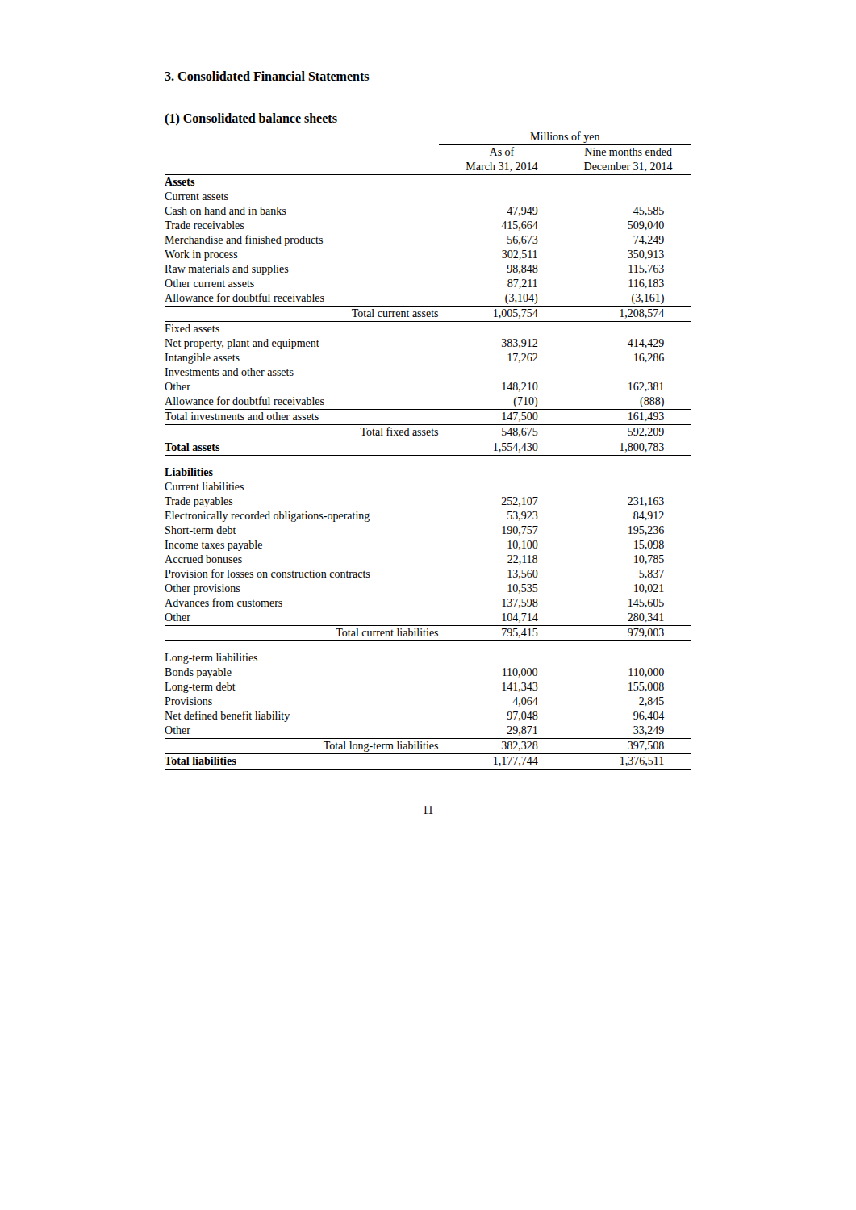3. Consolidated Financial Statements
(1) Consolidated balance sheets
| | Millions of yen |
| | As of | Nine months ended |
| | March 31, 2014 | December 31, 2014 |
| Assets | | |
| Current assets | | |
| Cash on hand and in banks | 47,949 | 45,585 |
| Trade receivables | 415,664 | 509,040 |
| Merchandise and finished products | 56,673 | 74,249 |
| Work in process | 302,511 | 350,913 |
| Raw materials and supplies | 98,848 | 115,763 |
| Other current assets | 87,211 | 116,183 |
| Allowance for doubtful receivables | (3,104) | (3,161) |
| Total current assets | 1,005,754 | 1,208,574 |
| Fixed assets | | |
| Net property, plant and equipment | 383,912 | 414,429 |
| Intangible assets | 17,262 | 16,286 |
| Investments and other assets | | |
| Other | 148,210 | 162,381 |
| Allowance for doubtful receivables | (710) | (888) |
| Total investments and other assets | 147,500 | 161,493 |
| Total fixed assets | 548,675 | 592,209 |
| Total assets | 1,554,430 | 1,800,783 |
| Liabilities | | |
| Current liabilities | | |
| Trade payables | 252,107 | 231,163 |
| Electronically recorded obligations-operating | 53,923 | 84,912 |
| Short-term debt | 190,757 | 195,236 |
| Income taxes payable | 10,100 | 15,098 |
| Accrued bonuses | 22,118 | 10,785 |
| Provision for losses on construction contracts | 13,560 | 5,837 |
| Other provisions | 10,535 | 10,021 |
| Advances from customers | 137,598 | 145,605 |
| Other | 104,714 | 280,341 |
| Total current liabilities | 795,415 | 979,003 |
| Long-term liabilities | | |
| Bonds payable | 110,000 | 110,000 |
| Long-term debt | 141,343 | 155,008 |
| Provisions | 4,064 | 2,845 |
| Net defined benefit liability | 97,048 | 96,404 |
| Other | 29,871 | 33,249 |
| Total long-term liabilities | 382,328 | 397,508 |
| Total liabilities | 1,177,744 | 1,376,511 |
11